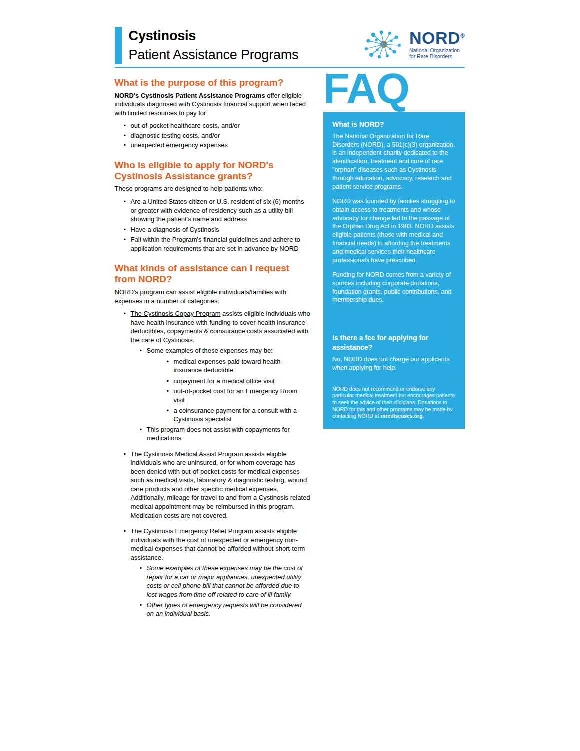Cystinosis
Patient Assistance Programs
NORD®
National Organization
for Rare Disorders
What is the purpose of this program?
NORD's Cystinosis Patient Assistance Programs offer eligible individuals diagnosed with Cystinosis financial support when faced with limited resources to pay for:
out-of-pocket healthcare costs, and/or
diagnostic testing costs, and/or
unexpected emergency expenses
Who is eligible to apply for NORD's Cystinosis Assistance grants?
These programs are designed to help patients who:
Are a United States citizen or U.S. resident of six (6) months or greater with evidence of residency such as a utility bill showing the patient's name and address
Have a diagnosis of Cystinosis
Fall within the Program's financial guidelines and adhere to application requirements that are set in advance by NORD
What kinds of assistance can I request
from NORD?
NORD's program can assist eligible individuals/families with expenses in a number of categories:
The Cystinosis Copay Program assists eligible individuals who have health insurance with funding to cover health insurance deductibles, copayments & coinsurance costs associated with the care of Cystinosis.
Some examples of these expenses may be:
medical expenses paid toward health insurance deductible
copayment for a medical office visit
out-of-pocket cost for an Emergency Room visit
a coinsurance payment for a consult with a Cystinosis specialist
This program does not assist with copayments for medications
The Cystinosis Medical Assist Program assists eligible individuals who are uninsured, or for whom coverage has been denied with out-of-pocket costs for medical expenses such as medical visits, laboratory & diagnostic testing, wound care products and other specific medical expenses. Additionally, mileage for travel to and from a Cystinosis related medical appointment may be reimbursed in this program. Medication costs are not covered.
The Cystinosis Emergency Relief Program assists eligible individuals with the cost of unexpected or emergency non-medical expenses that cannot be afforded without short-term assistance.
Some examples of these expenses may be the cost of repair for a car or major appliances, unexpected utility costs or cell phone bill that cannot be afforded due to lost wages from time off related to care of ill family.
Other types of emergency requests will be considered on an individual basis.
FAQ
What is NORD?
The National Organization for Rare Disorders (NORD), a 501(c)(3) organization, is an independent charity dedicated to the identification, treatment and cure of rare "orphan" diseases such as Cystinosis through education, advocacy, research and patient service programs.
NORD was founded by families struggling to obtain access to treatments and whose advocacy for change led to the passage of the Orphan Drug Act in 1983. NORD assists eligible patients (those with medical and financial needs) in affording the treatments and medical services their healthcare professionals have prescribed.
Funding for NORD comes from a variety of sources including corporate donations, foundation grants, public contributions, and membership dues.
Is there a fee for applying for assistance?
No, NORD does not charge our applicants when applying for help.
NORD does not recommend or endorse any particular medical treatment but encourages patients to seek the advice of their clinicians. Donations to NORD for this and other programs may be made by contacting NORD at rarediseases.org.